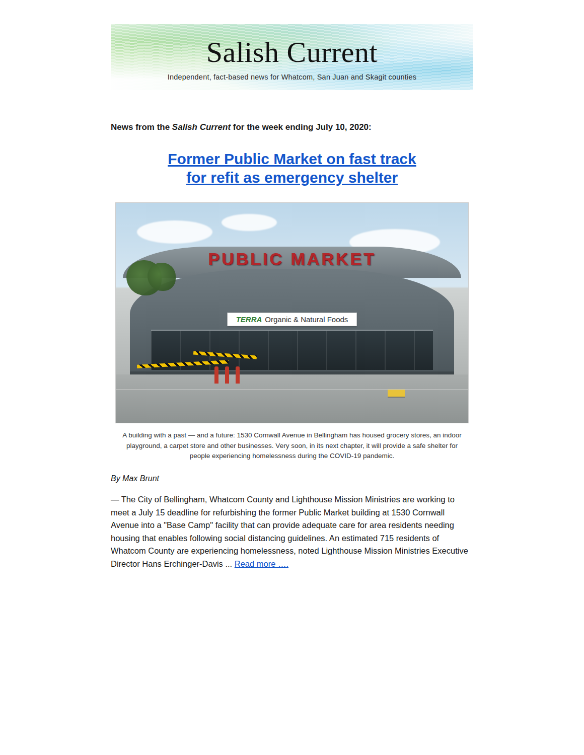Salish Current
Independent, fact-based news for Whatcom, San Juan and Skagit counties
News from the Salish Current for the week ending July 10, 2020:
Former Public Market on fast track
for refit as emergency shelter
PUBLIC MARKET TERRA Organic & Natural Foods
A building with a past — and a future: 1530 Cornwall Avenue in Bellingham has housed grocery stores, an indoor playground, a carpet store and other businesses. Very soon, in its next chapter, it will provide a safe shelter for people experiencing homelessness during the COVID-19 pandemic.
By Max Brunt
— The City of Bellingham, Whatcom County and Lighthouse Mission Ministries are working to meet a July 15 deadline for refurbishing the former Public Market building at 1530 Cornwall Avenue into a "Base Camp" facility that can provide adequate care for area residents needing housing that enables following social distancing guidelines. An estimated 715 residents of Whatcom County are experiencing homelessness, noted Lighthouse Mission Ministries Executive Director Hans Erchinger-Davis ... Read more ….